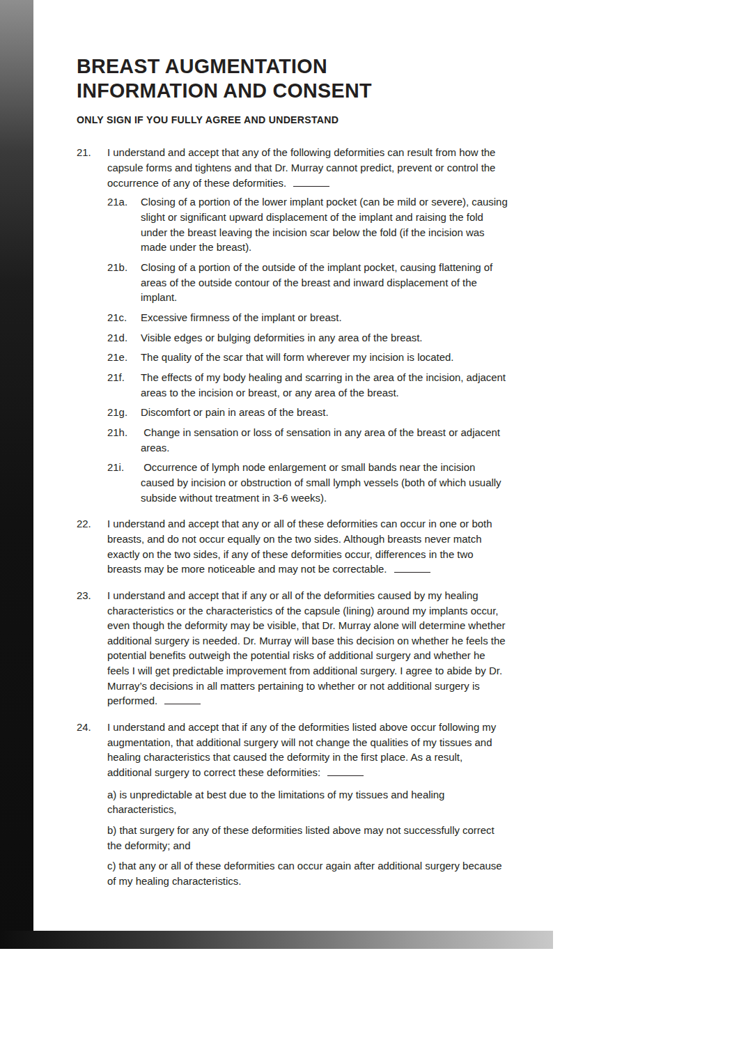BREAST AUGMENTATION CONSENT
Breast Augmentation
Information and Consent
Only sign if you fully agree and understand
21.
I understand and accept that any of the following deformities can result from how the capsule forms and tightens and that Dr. Murray cannot predict, prevent or control the occurrence of any of these deformities.
21a. Closing of a portion of the lower implant pocket (can be mild or severe), causing slight or significant upward displacement of the implant and raising the fold under the breast leaving the incision scar below the fold (if the incision was made under the breast).
21b. Closing of a portion of the outside of the implant pocket, causing flattening of areas of the outside contour of the breast and inward displacement of the implant.
21c. Excessive firmness of the implant or breast.
21d. Visible edges or bulging deformities in any area of the breast.
21e. The quality of the scar that will form wherever my incision is located.
21f. The effects of my body healing and scarring in the area of the incision, adjacent areas to the incision or breast, or any area of the breast.
21g. Discomfort or pain in areas of the breast.
21h. Change in sensation or loss of sensation in any area of the breast or adjacent areas.
21i. Occurrence of lymph node enlargement or small bands near the incision caused by incision or obstruction of small lymph vessels (both of which usually subside without treatment in 3-6 weeks).
22.
I understand and accept that any or all of these deformities can occur in one or both breasts, and do not occur equally on the two sides. Although breasts never match exactly on the two sides, if any of these deformities occur, differences in the two breasts may be more noticeable and may not be correctable.
23.
I understand and accept that if any or all of the deformities caused by my healing characteristics or the characteristics of the capsule (lining) around my implants occur, even though the deformity may be visible, that Dr. Murray alone will determine whether additional surgery is needed. Dr. Murray will base this decision on whether he feels the potential benefits outweigh the potential risks of additional surgery and whether he feels I will get predictable improvement from additional surgery. I agree to abide by Dr. Murray’s decisions in all matters pertaining to whether or not additional surgery is performed.
24.
I understand and accept that if any of the deformities listed above occur following my augmentation, that additional surgery will not change the qualities of my tissues and healing characteristics that caused the deformity in the first place. As a result, additional surgery to correct these deformities:
a) is unpredictable at best due to the limitations of my tissues and healing characteristics,
b) that surgery for any of these deformities listed above may not successfully correct the deformity; and
c) that any or all of these deformities can occur again after additional surgery because of my healing characteristics.